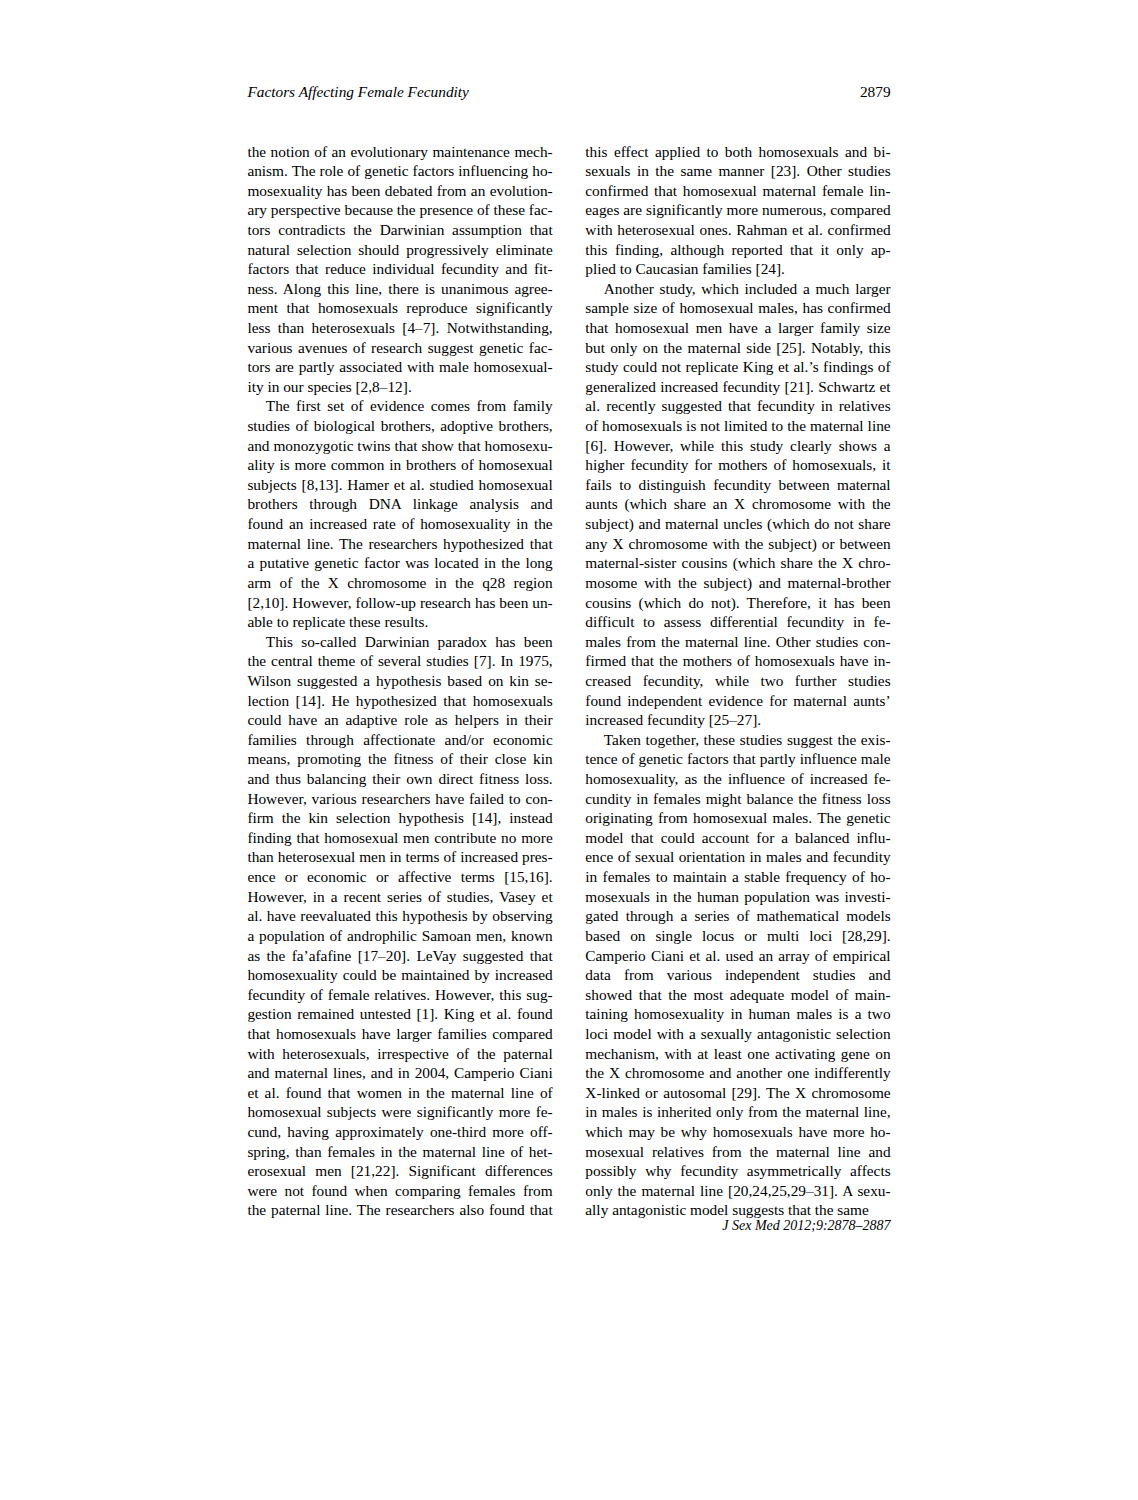Factors Affecting Female Fecundity 2879
the notion of an evolutionary maintenance mechanism. The role of genetic factors influencing homosexuality has been debated from an evolutionary perspective because the presence of these factors contradicts the Darwinian assumption that natural selection should progressively eliminate factors that reduce individual fecundity and fitness. Along this line, there is unanimous agreement that homosexuals reproduce significantly less than heterosexuals [4–7]. Notwithstanding, various avenues of research suggest genetic factors are partly associated with male homosexuality in our species [2,8–12].
The first set of evidence comes from family studies of biological brothers, adoptive brothers, and monozygotic twins that show that homosexuality is more common in brothers of homosexual subjects [8,13]. Hamer et al. studied homosexual brothers through DNA linkage analysis and found an increased rate of homosexuality in the maternal line. The researchers hypothesized that a putative genetic factor was located in the long arm of the X chromosome in the q28 region [2,10]. However, follow-up research has been unable to replicate these results.
This so-called Darwinian paradox has been the central theme of several studies [7]. In 1975, Wilson suggested a hypothesis based on kin selection [14]. He hypothesized that homosexuals could have an adaptive role as helpers in their families through affectionate and/or economic means, promoting the fitness of their close kin and thus balancing their own direct fitness loss. However, various researchers have failed to confirm the kin selection hypothesis [14], instead finding that homosexual men contribute no more than heterosexual men in terms of increased presence or economic or affective terms [15,16]. However, in a recent series of studies, Vasey et al. have reevaluated this hypothesis by observing a population of androphilic Samoan men, known as the fa’afafine [17–20]. LeVay suggested that homosexuality could be maintained by increased fecundity of female relatives. However, this suggestion remained untested [1]. King et al. found that homosexuals have larger families compared with heterosexuals, irrespective of the paternal and maternal lines, and in 2004, Camperio Ciani et al. found that women in the maternal line of homosexual subjects were significantly more fecund, having approximately one-third more offspring, than females in the maternal line of heterosexual men [21,22]. Significant differences were not found when comparing females from the paternal line. The researchers also found that this effect applied to both homosexuals and bisexuals in the same manner [23]. Other studies confirmed that homosexual maternal female lineages are significantly more numerous, compared with heterosexual ones. Rahman et al. confirmed this finding, although reported that it only applied to Caucasian families [24].
Another study, which included a much larger sample size of homosexual males, has confirmed that homosexual men have a larger family size but only on the maternal side [25]. Notably, this study could not replicate King et al.’s findings of generalized increased fecundity [21]. Schwartz et al. recently suggested that fecundity in relatives of homosexuals is not limited to the maternal line [6]. However, while this study clearly shows a higher fecundity for mothers of homosexuals, it fails to distinguish fecundity between maternal aunts (which share an X chromosome with the subject) and maternal uncles (which do not share any X chromosome with the subject) or between maternal-sister cousins (which share the X chromosome with the subject) and maternal-brother cousins (which do not). Therefore, it has been difficult to assess differential fecundity in females from the maternal line. Other studies confirmed that the mothers of homosexuals have increased fecundity, while two further studies found independent evidence for maternal aunts’ increased fecundity [25–27].
Taken together, these studies suggest the existence of genetic factors that partly influence male homosexuality, as the influence of increased fecundity in females might balance the fitness loss originating from homosexual males. The genetic model that could account for a balanced influence of sexual orientation in males and fecundity in females to maintain a stable frequency of homosexuals in the human population was investigated through a series of mathematical models based on single locus or multi loci [28,29]. Camperio Ciani et al. used an array of empirical data from various independent studies and showed that the most adequate model of maintaining homosexuality in human males is a two loci model with a sexually antagonistic selection mechanism, with at least one activating gene on the X chromosome and another one indifferently X-linked or autosomal [29]. The X chromosome in males is inherited only from the maternal line, which may be why homosexuals have more homosexual relatives from the maternal line and possibly why fecundity asymmetrically affects only the maternal line [20,24,25,29–31]. A sexually antagonistic model suggests that the same
J Sex Med 2012;9:2878–2887